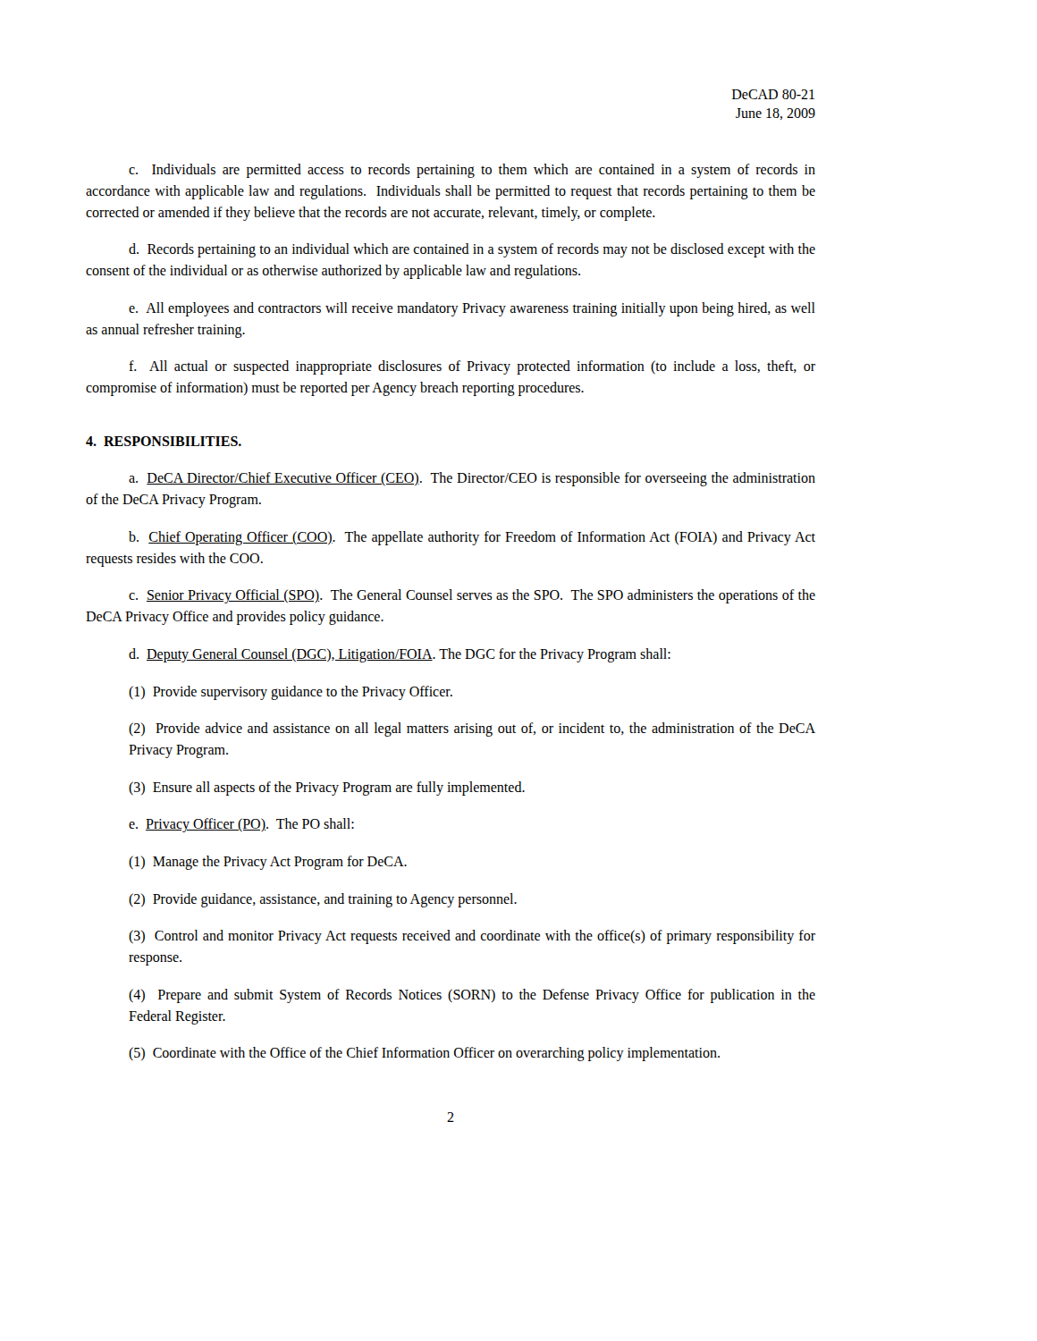DeCAD 80-21
June 18, 2009
c. Individuals are permitted access to records pertaining to them which are contained in a system of records in accordance with applicable law and regulations. Individuals shall be permitted to request that records pertaining to them be corrected or amended if they believe that the records are not accurate, relevant, timely, or complete.
d. Records pertaining to an individual which are contained in a system of records may not be disclosed except with the consent of the individual or as otherwise authorized by applicable law and regulations.
e. All employees and contractors will receive mandatory Privacy awareness training initially upon being hired, as well as annual refresher training.
f. All actual or suspected inappropriate disclosures of Privacy protected information (to include a loss, theft, or compromise of information) must be reported per Agency breach reporting procedures.
4. RESPONSIBILITIES.
a. DeCA Director/Chief Executive Officer (CEO). The Director/CEO is responsible for overseeing the administration of the DeCA Privacy Program.
b. Chief Operating Officer (COO). The appellate authority for Freedom of Information Act (FOIA) and Privacy Act requests resides with the COO.
c. Senior Privacy Official (SPO). The General Counsel serves as the SPO. The SPO administers the operations of the DeCA Privacy Office and provides policy guidance.
d. Deputy General Counsel (DGC), Litigation/FOIA. The DGC for the Privacy Program shall:
(1) Provide supervisory guidance to the Privacy Officer.
(2) Provide advice and assistance on all legal matters arising out of, or incident to, the administration of the DeCA Privacy Program.
(3) Ensure all aspects of the Privacy Program are fully implemented.
e. Privacy Officer (PO). The PO shall:
(1) Manage the Privacy Act Program for DeCA.
(2) Provide guidance, assistance, and training to Agency personnel.
(3) Control and monitor Privacy Act requests received and coordinate with the office(s) of primary responsibility for response.
(4) Prepare and submit System of Records Notices (SORN) to the Defense Privacy Office for publication in the Federal Register.
(5) Coordinate with the Office of the Chief Information Officer on overarching policy implementation.
2